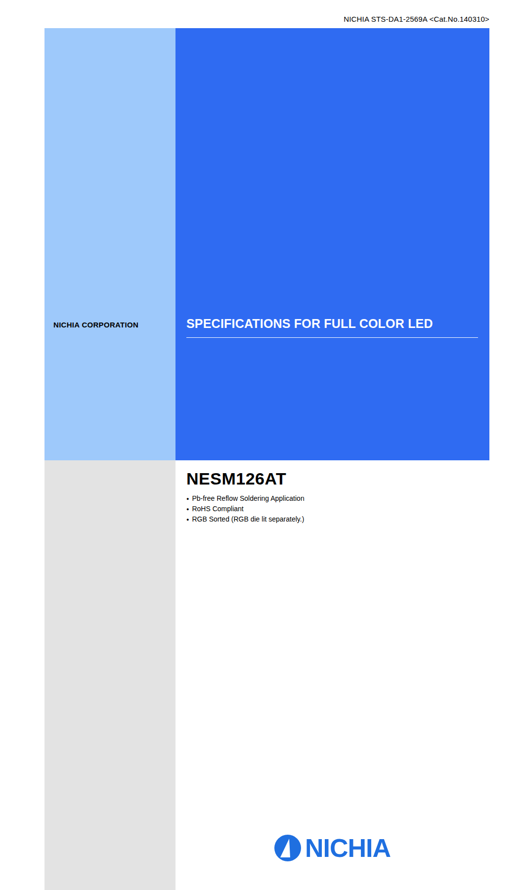NICHIA STS-DA1-2569A <Cat.No.140310>
NICHIA CORPORATION
SPECIFICATIONS FOR FULL COLOR LED
NESM126AT
Pb-free Reflow Soldering Application
RoHS Compliant
RGB Sorted (RGB die lit separately.)
NICHIA